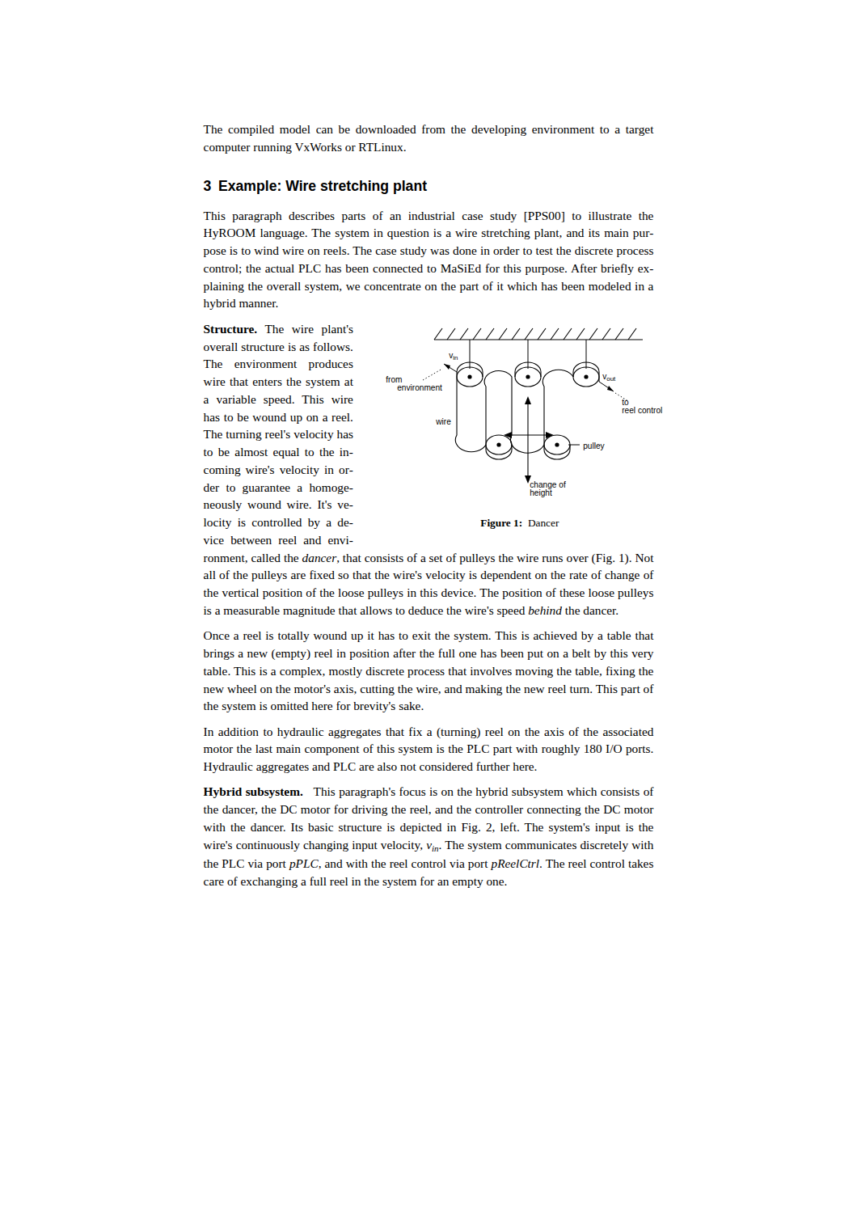The compiled model can be downloaded from the developing environment to a target computer running VxWorks or RTLinux.
3 Example: Wire stretching plant
This paragraph describes parts of an industrial case study [PPS00] to illustrate the HyROOM language. The system in question is a wire stretching plant, and its main purpose is to wind wire on reels. The case study was done in order to test the discrete process control; the actual PLC has been connected to MaSiEd for this purpose. After briefly explaining the overall system, we concentrate on the part of it which has been modeled in a hybrid manner.
vin vout from environment to reel control wire pulley change of height
Figure 1: Dancer
Structure. The wire plant's overall structure is as follows. The environment produces wire that enters the system at a variable speed. This wire has to be wound up on a reel. The turning reel's velocity has to be almost equal to the incoming wire's velocity in order to guarantee a homogeneously wound wire. It's velocity is controlled by a device between reel and environment, called the dancer, that consists of a set of pulleys the wire runs over (Fig. 1). Not all of the pulleys are fixed so that the wire's velocity is dependent on the rate of change of the vertical position of the loose pulleys in this device. The position of these loose pulleys is a measurable magnitude that allows to deduce the wire's speed behind the dancer.
Once a reel is totally wound up it has to exit the system. This is achieved by a table that brings a new (empty) reel in position after the full one has been put on a belt by this very table. This is a complex, mostly discrete process that involves moving the table, fixing the new wheel on the motor's axis, cutting the wire, and making the new reel turn. This part of the system is omitted here for brevity's sake.
In addition to hydraulic aggregates that fix a (turning) reel on the axis of the associated motor the last main component of this system is the PLC part with roughly 180 I/O ports. Hydraulic aggregates and PLC are also not considered further here.
Hybrid subsystem. This paragraph's focus is on the hybrid subsystem which consists of the dancer, the DC motor for driving the reel, and the controller connecting the DC motor with the dancer. Its basic structure is depicted in Fig. 2, left. The system's input is the wire's continuously changing input velocity, vin. The system communicates discretely with the PLC via port pPLC, and with the reel control via port pReelCtrl. The reel control takes care of exchanging a full reel in the system for an empty one.